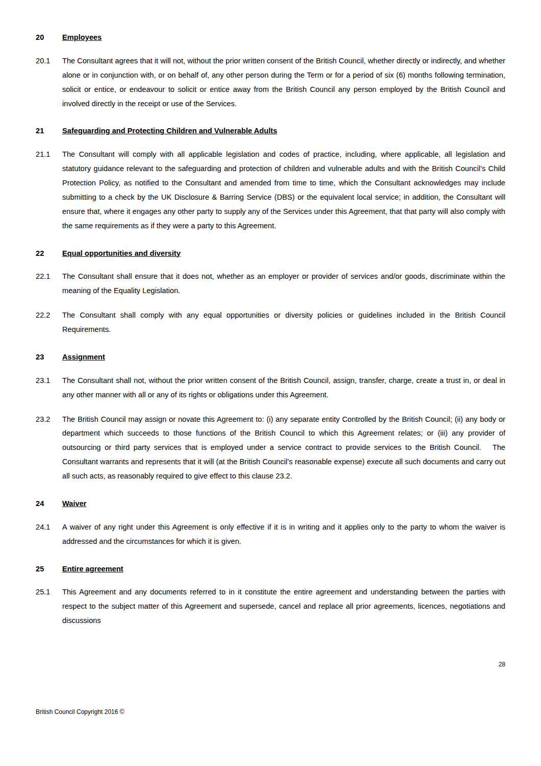20 Employees
20.1 The Consultant agrees that it will not, without the prior written consent of the British Council, whether directly or indirectly, and whether alone or in conjunction with, or on behalf of, any other person during the Term or for a period of six (6) months following termination, solicit or entice, or endeavour to solicit or entice away from the British Council any person employed by the British Council and involved directly in the receipt or use of the Services.
21 Safeguarding and Protecting Children and Vulnerable Adults
21.1 The Consultant will comply with all applicable legislation and codes of practice, including, where applicable, all legislation and statutory guidance relevant to the safeguarding and protection of children and vulnerable adults and with the British Council’s Child Protection Policy, as notified to the Consultant and amended from time to time, which the Consultant acknowledges may include submitting to a check by the UK Disclosure & Barring Service (DBS) or the equivalent local service; in addition, the Consultant will ensure that, where it engages any other party to supply any of the Services under this Agreement, that that party will also comply with the same requirements as if they were a party to this Agreement.
22 Equal opportunities and diversity
22.1 The Consultant shall ensure that it does not, whether as an employer or provider of services and/or goods, discriminate within the meaning of the Equality Legislation.
22.2 The Consultant shall comply with any equal opportunities or diversity policies or guidelines included in the British Council Requirements.
23 Assignment
23.1 The Consultant shall not, without the prior written consent of the British Council, assign, transfer, charge, create a trust in, or deal in any other manner with all or any of its rights or obligations under this Agreement.
23.2 The British Council may assign or novate this Agreement to: (i) any separate entity Controlled by the British Council; (ii) any body or department which succeeds to those functions of the British Council to which this Agreement relates; or (iii) any provider of outsourcing or third party services that is employed under a service contract to provide services to the British Council. The Consultant warrants and represents that it will (at the British Council’s reasonable expense) execute all such documents and carry out all such acts, as reasonably required to give effect to this clause 23.2.
24 Waiver
24.1 A waiver of any right under this Agreement is only effective if it is in writing and it applies only to the party to whom the waiver is addressed and the circumstances for which it is given.
25 Entire agreement
25.1 This Agreement and any documents referred to in it constitute the entire agreement and understanding between the parties with respect to the subject matter of this Agreement and supersede, cancel and replace all prior agreements, licences, negotiations and discussions
28
British Council Copyright 2016 ©